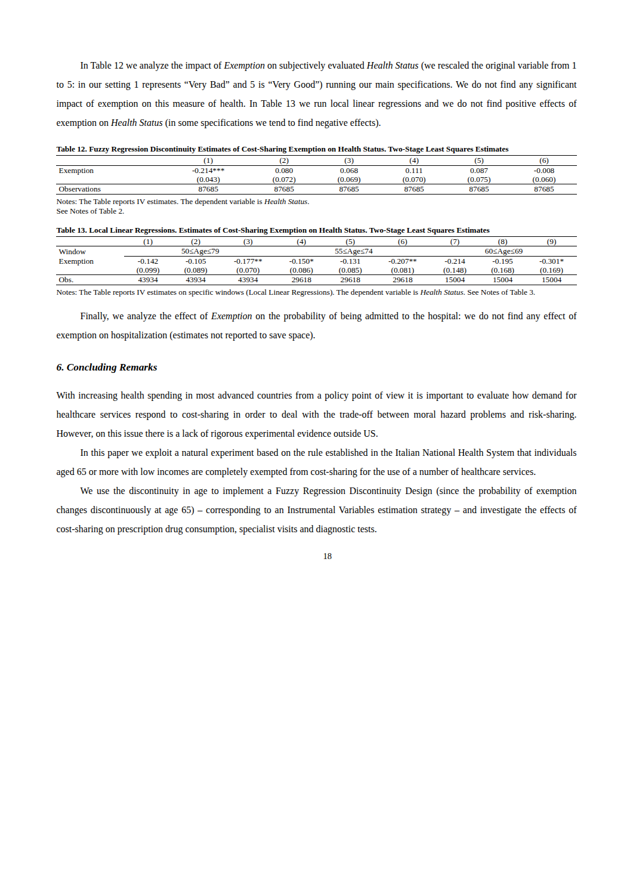In Table 12 we analyze the impact of Exemption on subjectively evaluated Health Status (we rescaled the original variable from 1 to 5: in our setting 1 represents “Very Bad” and 5 is “Very Good”) running our main specifications. We do not find any significant impact of exemption on this measure of health. In Table 13 we run local linear regressions and we do not find positive effects of exemption on Health Status (in some specifications we tend to find negative effects).
Table 12. Fuzzy Regression Discontinuity Estimates of Cost-Sharing Exemption on Health Status. Two-Stage Least Squares Estimates
| | (1) | (2) | (3) | (4) | (5) | (6) |
| Exemption | -0.214*** | 0.080 | 0.068 | 0.111 | 0.087 | -0.008 |
| | (0.043) | (0.072) | (0.069) | (0.070) | (0.075) | (0.060) |
| Observations | 87685 | 87685 | 87685 | 87685 | 87685 | 87685 |
Notes: The Table reports IV estimates. The dependent variable is Health Status.
See Notes of Table 2.
Table 13. Local Linear Regressions. Estimates of Cost-Sharing Exemption on Health Status. Two-Stage Least Squares Estimates
| | (1) | (2) | (3) | (4) | (5) | (6) | (7) | (8) | (9) |
| Window | 50≤Age≤79 | 55≤Age≤74 | 60≤Age≤69 |
| Exemption | -0.142 | -0.105 | -0.177** | -0.150* | -0.131 | -0.207** | -0.214 | -0.195 | -0.301* |
| | (0.099) | (0.089) | (0.070) | (0.086) | (0.085) | (0.081) | (0.148) | (0.168) | (0.169) |
| Obs. | 43934 | 43934 | 43934 | 29618 | 29618 | 29618 | 15004 | 15004 | 15004 |
Notes: The Table reports IV estimates on specific windows (Local Linear Regressions). The dependent variable is Health Status. See Notes of Table 3.
Finally, we analyze the effect of Exemption on the probability of being admitted to the hospital: we do not find any effect of exemption on hospitalization (estimates not reported to save space).
6. Concluding Remarks
With increasing health spending in most advanced countries from a policy point of view it is important to evaluate how demand for healthcare services respond to cost-sharing in order to deal with the trade-off between moral hazard problems and risk-sharing. However, on this issue there is a lack of rigorous experimental evidence outside US.
In this paper we exploit a natural experiment based on the rule established in the Italian National Health System that individuals aged 65 or more with low incomes are completely exempted from cost-sharing for the use of a number of healthcare services.
We use the discontinuity in age to implement a Fuzzy Regression Discontinuity Design (since the probability of exemption changes discontinuously at age 65) – corresponding to an Instrumental Variables estimation strategy – and investigate the effects of cost-sharing on prescription drug consumption, specialist visits and diagnostic tests.
18